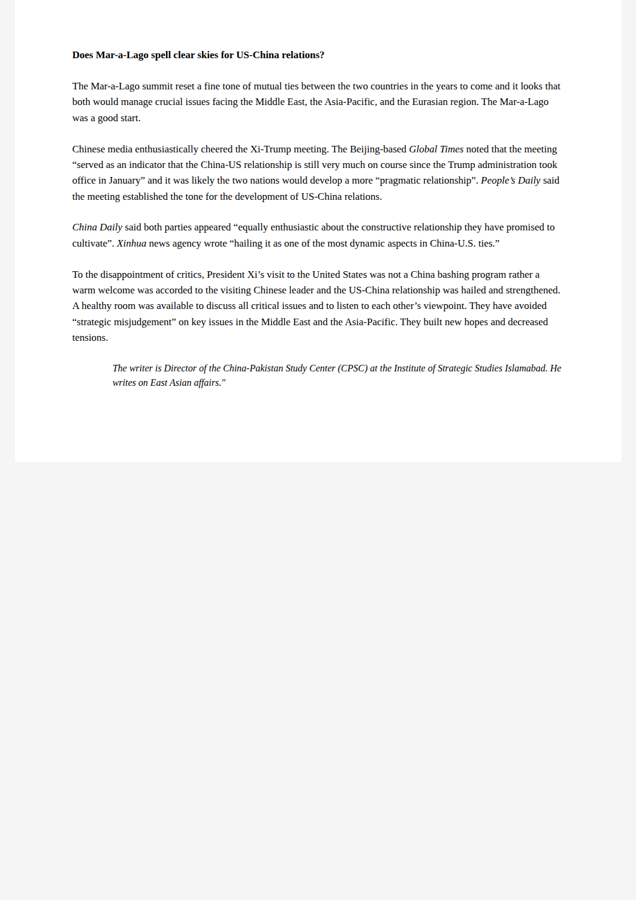Does Mar-a-Lago spell clear skies for US-China relations?
The Mar-a-Lago summit reset a fine tone of mutual ties between the two countries in the years to come and it looks that both would manage crucial issues facing the Middle East, the Asia-Pacific, and the Eurasian region. The Mar-a-Lago was a good start.
Chinese media enthusiastically cheered the Xi-Trump meeting. The Beijing-based Global Times noted that the meeting “served as an indicator that the China-US relationship is still very much on course since the Trump administration took office in January” and it was likely the two nations would develop a more “pragmatic relationship”. People’s Daily said the meeting established the tone for the development of US-China relations.
China Daily said both parties appeared “equally enthusiastic about the constructive relationship they have promised to cultivate”. Xinhua news agency wrote “hailing it as one of the most dynamic aspects in China-U.S. ties.”
To the disappointment of critics, President Xi’s visit to the United States was not a China bashing program rather a warm welcome was accorded to the visiting Chinese leader and the US-China relationship was hailed and strengthened. A healthy room was available to discuss all critical issues and to listen to each other’s viewpoint. They have avoided “strategic misjudgement” on key issues in the Middle East and the Asia-Pacific. They built new hopes and decreased tensions.
The writer is Director of the China-Pakistan Study Center (CPSC) at the Institute of Strategic Studies Islamabad. He writes on East Asian affairs."